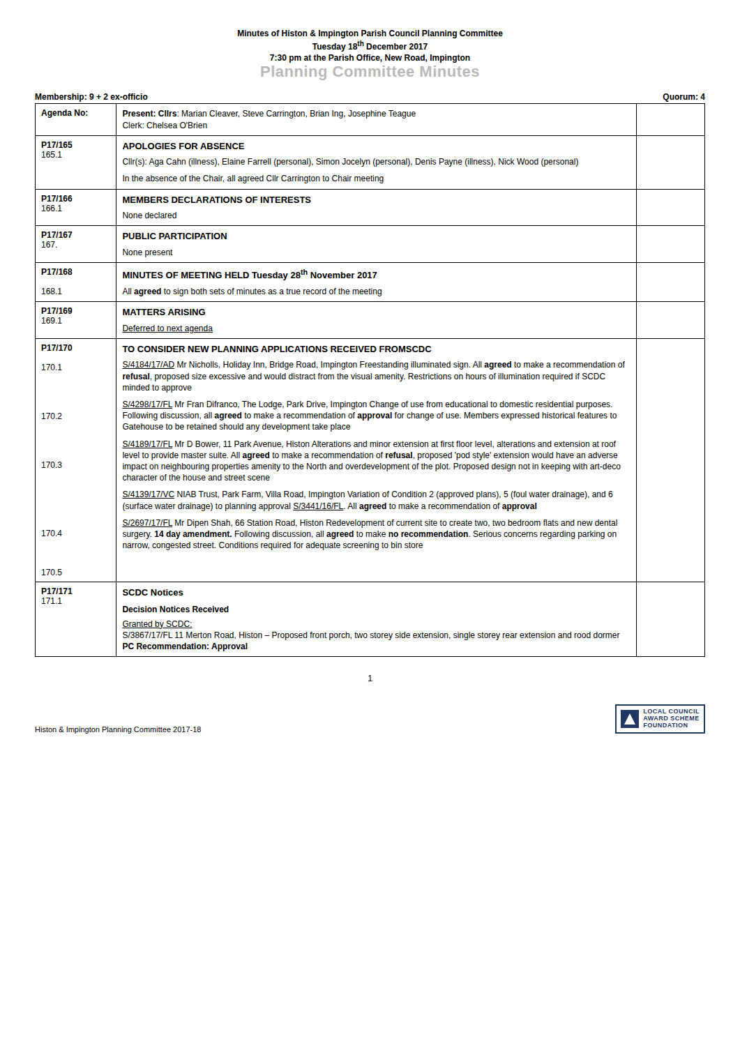Minutes of Histon & Impington Parish Council Planning Committee
Tuesday 18th December 2017
7:30 pm at the Parish Office, New Road, Impington
Planning Committee Minutes
Membership: 9 + 2 ex-officio Quorum: 4
| Agenda No: | Present: Cllrs : Marian Cleaver, Steve Carrington, Brian Ing, Josephine Teague Clerk: Chelsea O'Brien | |
| P17/165 165.1 | APOLOGIES FOR ABSENCE Cllr(s): Aga Cahn (illness), Elaine Farrell (personal), Simon Jocelyn (personal), Denis Payne (illness), Nick Wood (personal) In the absence of the Chair, all agreed Cllr Carrington to Chair meeting | |
| P17/166 166.1 | MEMBERS DECLARATIONS OF INTERESTS None declared | |
| P17/167 167. | PUBLIC PARTICIPATION None present | |
| P17/168 168.1 | MINUTES OF MEETING HELD Tuesday 28 th November 2017 All agreed to sign both sets of minutes as a true record of the meeting | |
| P17/169 169.1 | MATTERS ARISING Deferred to next agenda | |
| P17/170 170.1 170.2 170.3 170.4 170.5 | TO CONSIDER NEW PLANNING APPLICATIONS RECEIVED FROMSCDC S/4184/17/AD Mr Nicholls, Holiday Inn, Bridge Road, Impington Freestanding illuminated sign. All agreed to make a recommendation of refusal , proposed size excessive and would distract from the visual amenity. Restrictions on hours of illumination required if SCDC minded to approve S/4298/17/FL Mr Fran Difranco, The Lodge, Park Drive, Impington Change of use from educational to domestic residential purposes. Following discussion, all agreed to make a recommendation of approval for change of use. Members expressed historical features to Gatehouse to be retained should any development take place S/4189/17/FL Mr D Bower, 11 Park Avenue, Histon Alterations and minor extension at first floor level, alterations and extension at roof level to provide master suite. All agreed to make a recommendation of refusal , proposed 'pod style' extension would have an adverse impact on neighbouring properties amenity to the North and overdevelopment of the plot. Proposed design not in keeping with art-deco character of the house and street scene S/4139/17/VC NIAB Trust, Park Farm, Villa Road, Impington Variation of Condition 2 (approved plans), 5 (foul water drainage), and 6 (surface water drainage) to planning approval S/3441/16/FL . All agreed to make a recommendation of approval S/2697/17/FL Mr Dipen Shah, 66 Station Road, Histon Redevelopment of current site to create two, two bedroom flats and new dental surgery. 14 day amendment. Following discussion, all agreed to make no recommendation . Serious concerns regarding parking on narrow, congested street. Conditions required for adequate screening to bin store | |
| P17/171 171.1 | SCDC Notices Decision Notices Received Granted by SCDC: S/3867/17/FL 11 Merton Road, Histon – Proposed front porch, two storey side extension, single storey rear extension and rood dormer PC Recommendation: Approval | |
1
Histon & Impington Planning Committee 2017-18 LOCAL COUNCIL
AWARD SCHEME
FOUNDATION